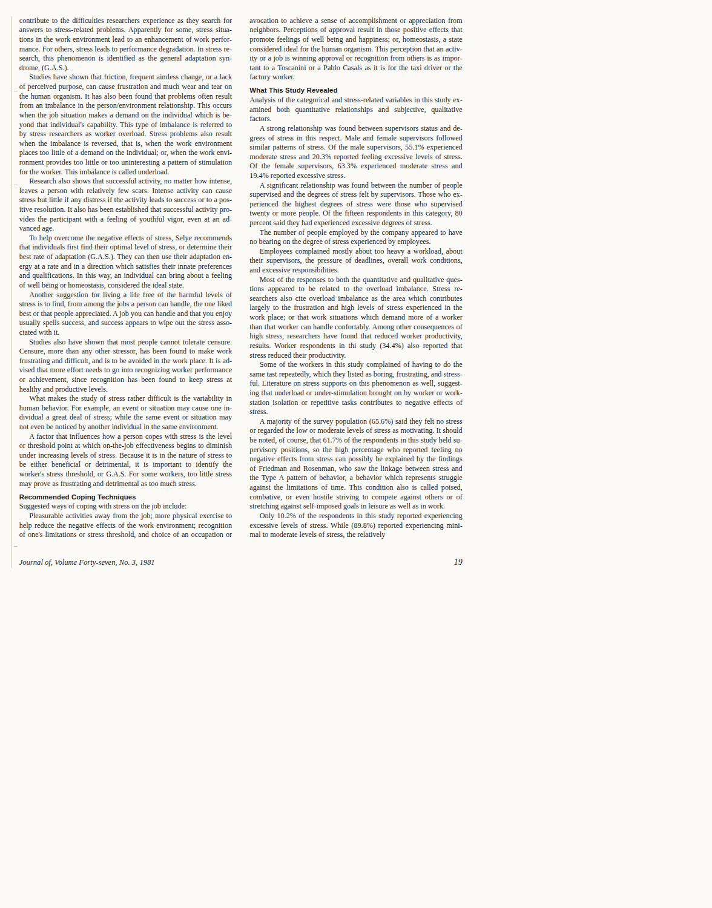contribute to the difficulties researchers experience as they search for answers to stress-related problems. Apparently for some, stress situations in the work environment lead to an enhancement of work performance. For others, stress leads to performance degradation. In stress research, this phenomenon is identified as the general adaptation syndrome, (G.A.S.).
Studies have shown that friction, frequent aimless change, or a lack of perceived purpose, can cause frustration and much wear and tear on the human organism. It has also been found that problems often result from an imbalance in the person/environment relationship. This occurs when the job situation makes a demand on the individual which is beyond that individual's capability. This type of imbalance is referred to by stress researchers as worker overload. Stress problems also result when the imbalance is reversed, that is, when the work environment places too little of a demand on the individual; or, when the work environment provides too little or too uninteresting a pattern of stimulation for the worker. This imbalance is called underload.
Research also shows that successful activity, no matter how intense, leaves a person with relatively few scars. Intense activity can cause stress but little if any distress if the activity leads to success or to a positive resolution. It also has been established that successful activity provides the participant with a feeling of youthful vigor, even at an advanced age.
To help overcome the negative effects of stress, Selye recommends that individuals first find their optimal level of stress, or determine their best rate of adaptation (G.A.S.). They can then use their adaptation energy at a rate and in a direction which satisfies their innate preferences and qualifications. In this way, an individual can bring about a feeling of well being or homeostasis, considered the ideal state.
Another suggestion for living a life free of the harmful levels of stress is to find, from among the jobs a person can handle, the one liked best or that people appreciated. A job you can handle and that you enjoy usually spells success, and success appears to wipe out the stress associated with it.
Studies also have shown that most people cannot tolerate censure. Censure, more than any other stressor, has been found to make work frustrating and difficult, and is to be avoided in the work place. It is advised that more effort needs to go into recognizing worker performance or achievement, since recognition has been found to keep stress at healthy and productive levels.
What makes the study of stress rather difficult is the variability in human behavior. For example, an event or situation may cause one individual a great deal of stress; while the same event or situation may not even be noticed by another individual in the same environment.
A factor that influences how a person copes with stress is the level or threshold point at which on-the-job effectiveness begins to diminish under increasing levels of stress. Because it is in the nature of stress to be either beneficial or detrimental, it is important to identify the worker's stress threshold, or G.A.S. For some workers, too little stress may prove as frustrating and detrimental as too much stress.
Recommended Coping Techniques
Suggested ways of coping with stress on the job include:
Pleasurable activities away from the job; more physical exercise to help reduce the negative effects of the work environment; recognition of one's limitations or stress threshold, and choice of an occupation or avocation to achieve a sense of accomplishment or appreciation from neighbors. Perceptions of approval result in those positive effects that promote feelings of well being and happiness; or, homeostasis, a state considered ideal for the human organism. This perception that an activity or a job is winning approval or recognition from others is as important to a Toscanini or a Pablo Casals as it is for the taxi driver or the factory worker.
What This Study Revealed
Analysis of the categorical and stress-related variables in this study examined both quantitative relationships and subjective, qualitative factors.
A strong relationship was found between supervisors status and degrees of stress in this respect. Male and female supervisors followed similar patterns of stress. Of the male supervisors, 55.1% experienced moderate stress and 20.3% reported feeling excessive levels of stress. Of the female supervisors, 63.3% experienced moderate stress and 19.4% reported excessive stress.
A significant relationship was found between the number of people supervised and the degrees of stress felt by supervisors. Those who experienced the highest degrees of stress were those who supervised twenty or more people. Of the fifteen respondents in this category, 80 percent said they had experienced excessive degrees of stress.
The number of people employed by the company appeared to have no bearing on the degree of stress experienced by employees.
Employees complained mostly about too heavy a workload, about their supervisors, the pressure of deadlines, overall work conditions, and excessive responsibilities.
Most of the responses to both the quantitative and qualitative questions appeared to be related to the overload imbalance. Stress researchers also cite overload imbalance as the area which contributes largely to the frustration and high levels of stress experienced in the work place; or that work situations which demand more of a worker than that worker can handle confortably. Among other consequences of high stress, researchers have found that reduced worker productivity, results. Worker respondents in thi study (34.4%) also reported that stress reduced their productivity.
Some of the workers in this study complained of having to do the same tast repeatedly, which they listed as boring, frustrating, and stressful. Literature on stress supports on this phenomenon as well, suggesting that underload or under-stimulation brought on by worker or work-station isolation or repetitive tasks contributes to negative effects of stress.
A majority of the survey population (65.6%) said they felt no stress or regarded the low or moderate levels of stress as motivating. It should be noted, of course, that 61.7% of the respondents in this study held supervisory positions, so the high percentage who reported feeling no negative effects from stress can possibly be explained by the findings of Friedman and Rosenman, who saw the linkage between stress and the Type A pattern of behavior, a behavior which represents struggle against the limitations of time. This condition also is called poised, combative, or even hostile striving to compete against others or of stretching against self-imposed goals in leisure as well as in work.
Only 10.2% of the respondents in this study reported experiencing excessive levels of stress. While (89.8%) reported experiencing minimal to moderate levels of stress, the relatively
Journal of, Volume Forty-seven, No. 3, 1981
19